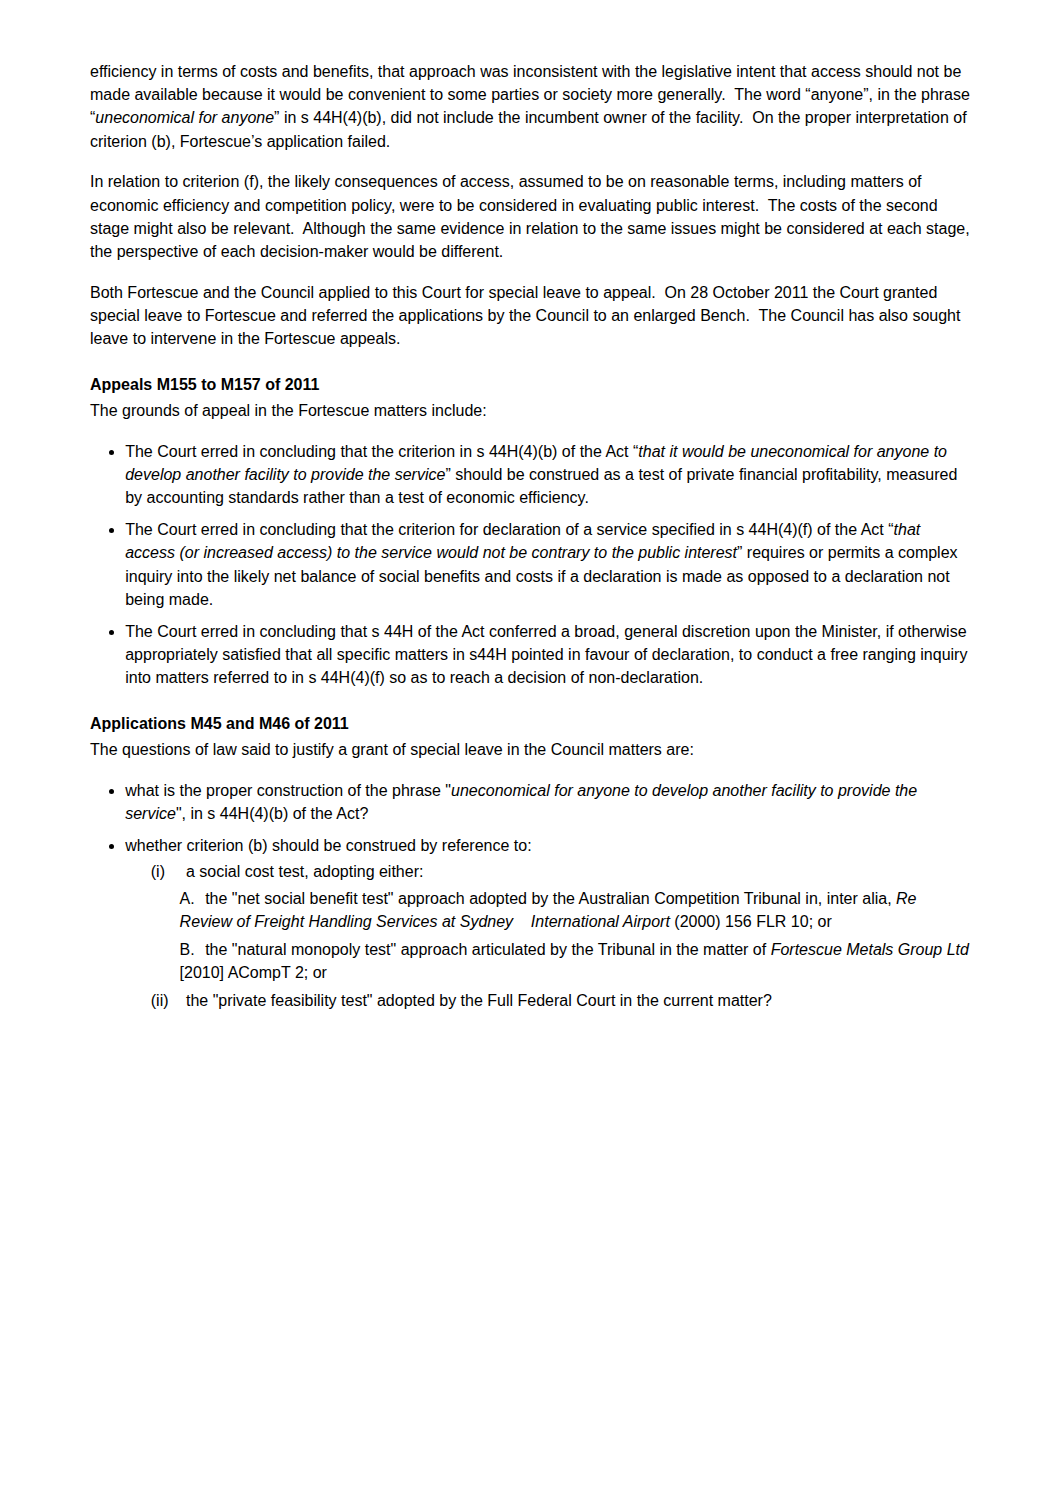efficiency in terms of costs and benefits, that approach was inconsistent with the legislative intent that access should not be made available because it would be convenient to some parties or society more generally. The word “anyone”, in the phrase “uneconomical for anyone” in s 44H(4)(b), did not include the incumbent owner of the facility. On the proper interpretation of criterion (b), Fortescue’s application failed.
In relation to criterion (f), the likely consequences of access, assumed to be on reasonable terms, including matters of economic efficiency and competition policy, were to be considered in evaluating public interest. The costs of the second stage might also be relevant. Although the same evidence in relation to the same issues might be considered at each stage, the perspective of each decision-maker would be different.
Both Fortescue and the Council applied to this Court for special leave to appeal. On 28 October 2011 the Court granted special leave to Fortescue and referred the applications by the Council to an enlarged Bench. The Council has also sought leave to intervene in the Fortescue appeals.
Appeals M155 to M157 of 2011
The grounds of appeal in the Fortescue matters include:
The Court erred in concluding that the criterion in s 44H(4)(b) of the Act “that it would be uneconomical for anyone to develop another facility to provide the service” should be construed as a test of private financial profitability, measured by accounting standards rather than a test of economic efficiency.
The Court erred in concluding that the criterion for declaration of a service specified in s 44H(4)(f) of the Act “that access (or increased access) to the service would not be contrary to the public interest” requires or permits a complex inquiry into the likely net balance of social benefits and costs if a declaration is made as opposed to a declaration not being made.
The Court erred in concluding that s 44H of the Act conferred a broad, general discretion upon the Minister, if otherwise appropriately satisfied that all specific matters in s44H pointed in favour of declaration, to conduct a free ranging inquiry into matters referred to in s 44H(4)(f) so as to reach a decision of non-declaration.
Applications M45 and M46 of 2011
The questions of law said to justify a grant of special leave in the Council matters are:
what is the proper construction of the phrase "uneconomical for anyone to develop another facility to provide the service", in s 44H(4)(b) of the Act?
whether criterion (b) should be construed by reference to:
(i) a social cost test, adopting either:
A. the "net social benefit test" approach adopted by the Australian Competition Tribunal in, inter alia, Re Review of Freight Handling Services at Sydney International Airport (2000) 156 FLR 10; or
B. the "natural monopoly test" approach articulated by the Tribunal in the matter of Fortescue Metals Group Ltd [2010] ACompT 2; or
(ii) the "private feasibility test" adopted by the Full Federal Court in the current matter?